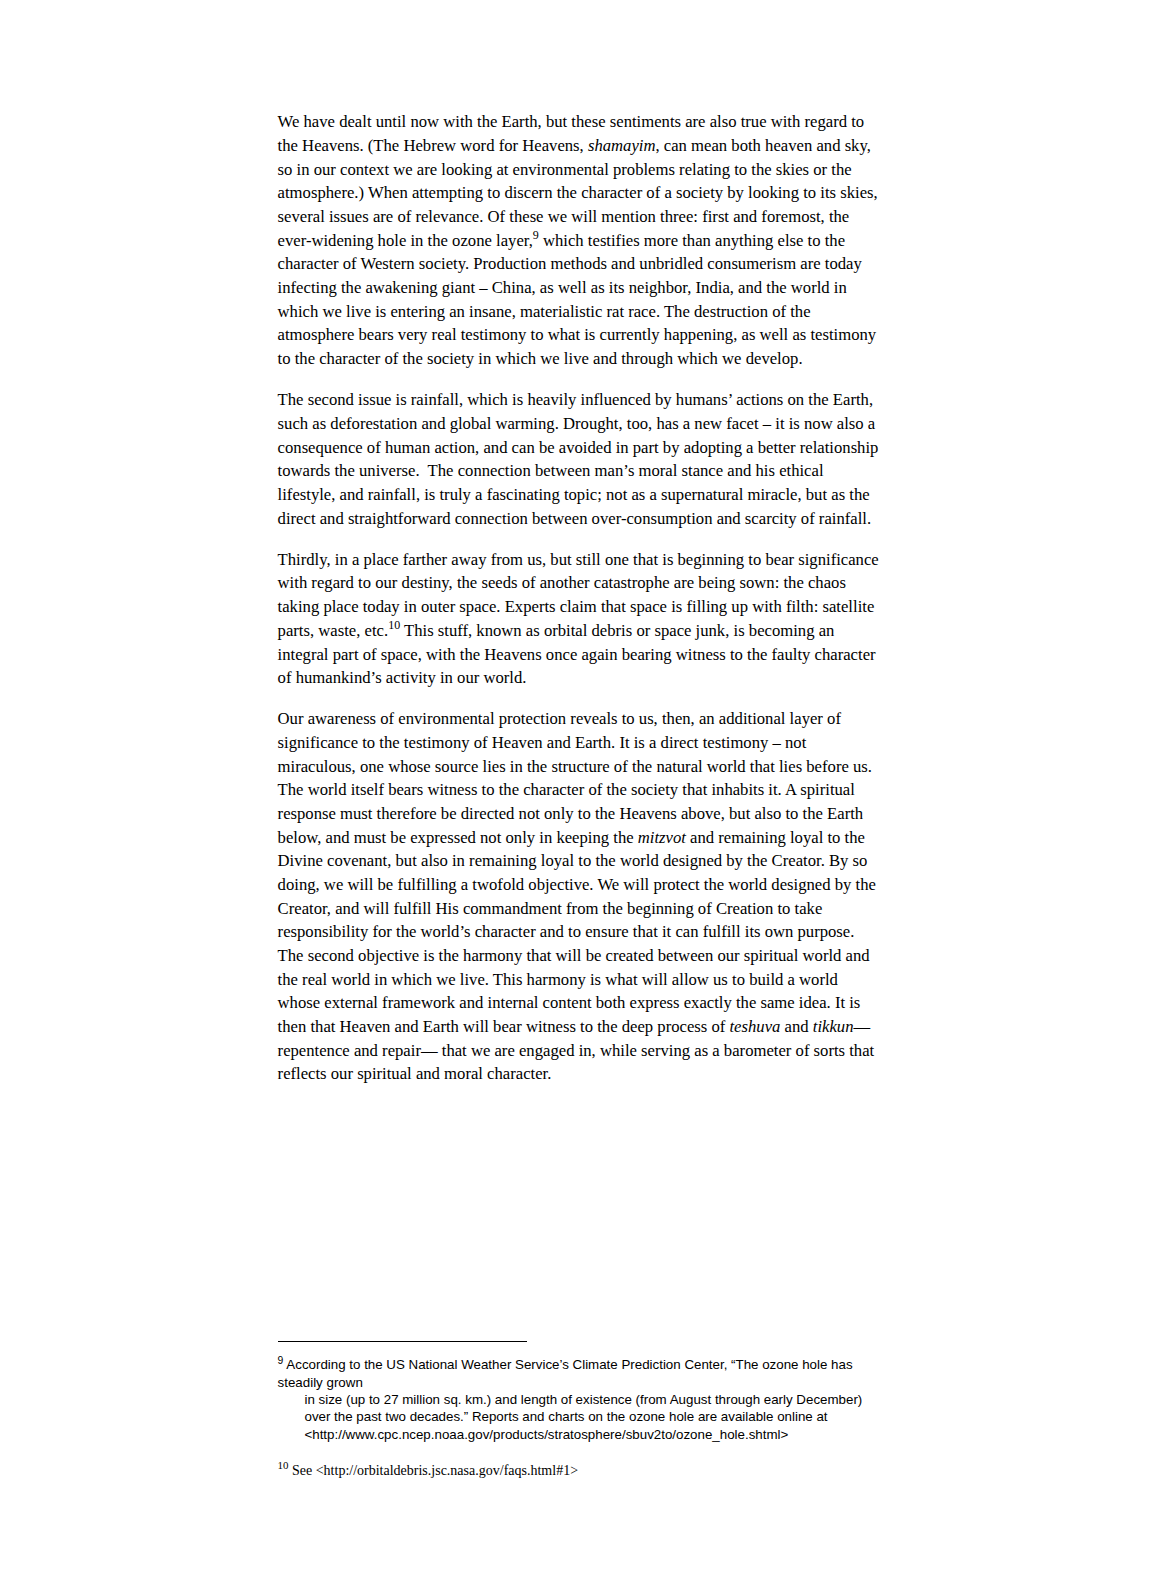We have dealt until now with the Earth, but these sentiments are also true with regard to the Heavens. (The Hebrew word for Heavens, shamayim, can mean both heaven and sky, so in our context we are looking at environmental problems relating to the skies or the atmosphere.) When attempting to discern the character of a society by looking to its skies, several issues are of relevance. Of these we will mention three: first and foremost, the ever-widening hole in the ozone layer,9 which testifies more than anything else to the character of Western society. Production methods and unbridled consumerism are today infecting the awakening giant – China, as well as its neighbor, India, and the world in which we live is entering an insane, materialistic rat race. The destruction of the atmosphere bears very real testimony to what is currently happening, as well as testimony to the character of the society in which we live and through which we develop.
The second issue is rainfall, which is heavily influenced by humans’ actions on the Earth, such as deforestation and global warming. Drought, too, has a new facet – it is now also a consequence of human action, and can be avoided in part by adopting a better relationship towards the universe. The connection between man’s moral stance and his ethical lifestyle, and rainfall, is truly a fascinating topic; not as a supernatural miracle, but as the direct and straightforward connection between over-consumption and scarcity of rainfall.
Thirdly, in a place farther away from us, but still one that is beginning to bear significance with regard to our destiny, the seeds of another catastrophe are being sown: the chaos taking place today in outer space. Experts claim that space is filling up with filth: satellite parts, waste, etc.10 This stuff, known as orbital debris or space junk, is becoming an integral part of space, with the Heavens once again bearing witness to the faulty character of humankind’s activity in our world.
Our awareness of environmental protection reveals to us, then, an additional layer of significance to the testimony of Heaven and Earth. It is a direct testimony – not miraculous, one whose source lies in the structure of the natural world that lies before us. The world itself bears witness to the character of the society that inhabits it. A spiritual response must therefore be directed not only to the Heavens above, but also to the Earth below, and must be expressed not only in keeping the mitzvot and remaining loyal to the Divine covenant, but also in remaining loyal to the world designed by the Creator. By so doing, we will be fulfilling a twofold objective. We will protect the world designed by the Creator, and will fulfill His commandment from the beginning of Creation to take responsibility for the world’s character and to ensure that it can fulfill its own purpose. The second objective is the harmony that will be created between our spiritual world and the real world in which we live. This harmony is what will allow us to build a world whose external framework and internal content both express exactly the same idea. It is then that Heaven and Earth will bear witness to the deep process of teshuva and tikkun—repentence and repair— that we are engaged in, while serving as a barometer of sorts that reflects our spiritual and moral character.
9 According to the US National Weather Service’s Climate Prediction Center, “The ozone hole has steadily grown in size (up to 27 million sq. km.) and length of existence (from August through early December) over the past two decades.” Reports and charts on the ozone hole are available online at <http://www.cpc.ncep.noaa.gov/products/stratosphere/sbuv2to/ozone_hole.shtml>
10 See <http://orbitaldebris.jsc.nasa.gov/faqs.html#1>